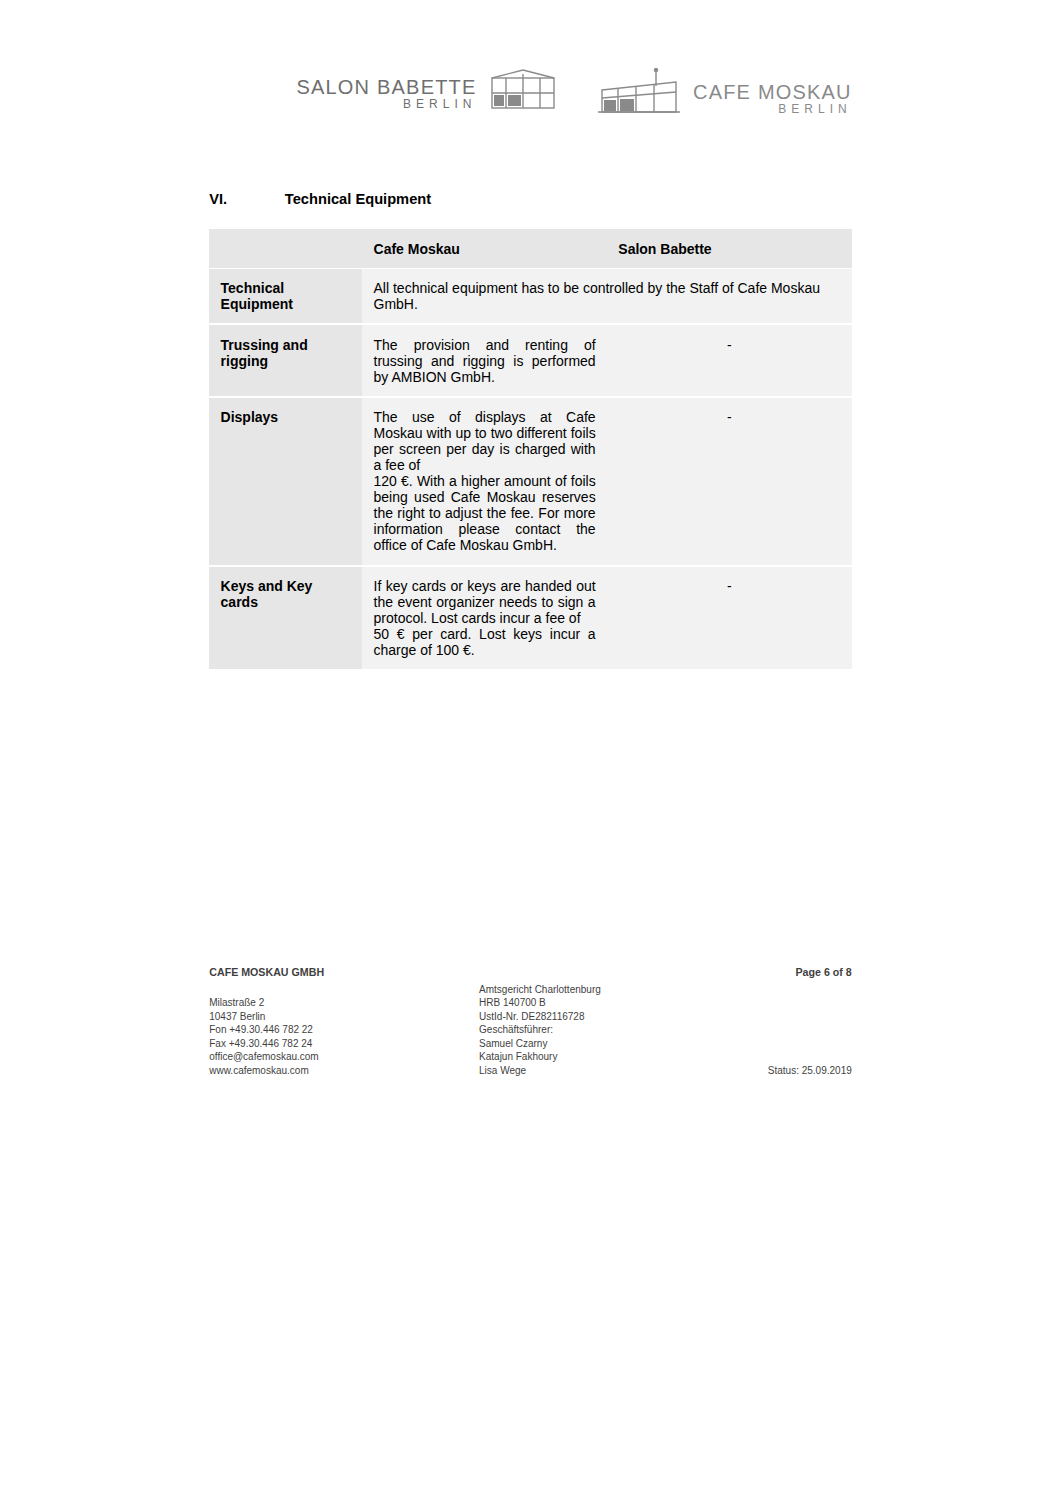SALON BABETTE
BERLIN
CAFE MOSKAU
BERLIN
VI. Technical Equipment
| | Cafe Moskau | Salon Babette |
| --- | --- | --- |
| Technical Equipment | All technical equipment has to be controlled by the Staff of Cafe Moskau GmbH. |
| Trussing and rigging | The provision and renting of trussing and rigging is performed by AMBION GmbH. | - |
| Displays | The use of displays at Cafe Moskau with up to two different foils per screen per day is charged with a fee of 120 €. With a higher amount of foils being used Cafe Moskau reserves the right to adjust the fee. For more information please contact the office of Cafe Moskau GmbH. | - |
| Keys and Key cards | If key cards or keys are handed out the event organizer needs to sign a protocol. Lost cards incur a fee of 50 € per card. Lost keys incur a charge of 100 €. | - |
CAFE MOSKAU GMBH Page 6 of 8
Milastraße 2
10437 Berlin
Fon +49.30.446 782 22
Fax +49.30.446 782 24
office@cafemoskau.com
www.cafemoskau.com
Amtsgericht Charlottenburg
HRB 140700 B
UstId-Nr. DE282116728
Geschäftsführer:
Samuel Czarny
Katajun Fakhoury
Lisa Wege
Status: 25.09.2019